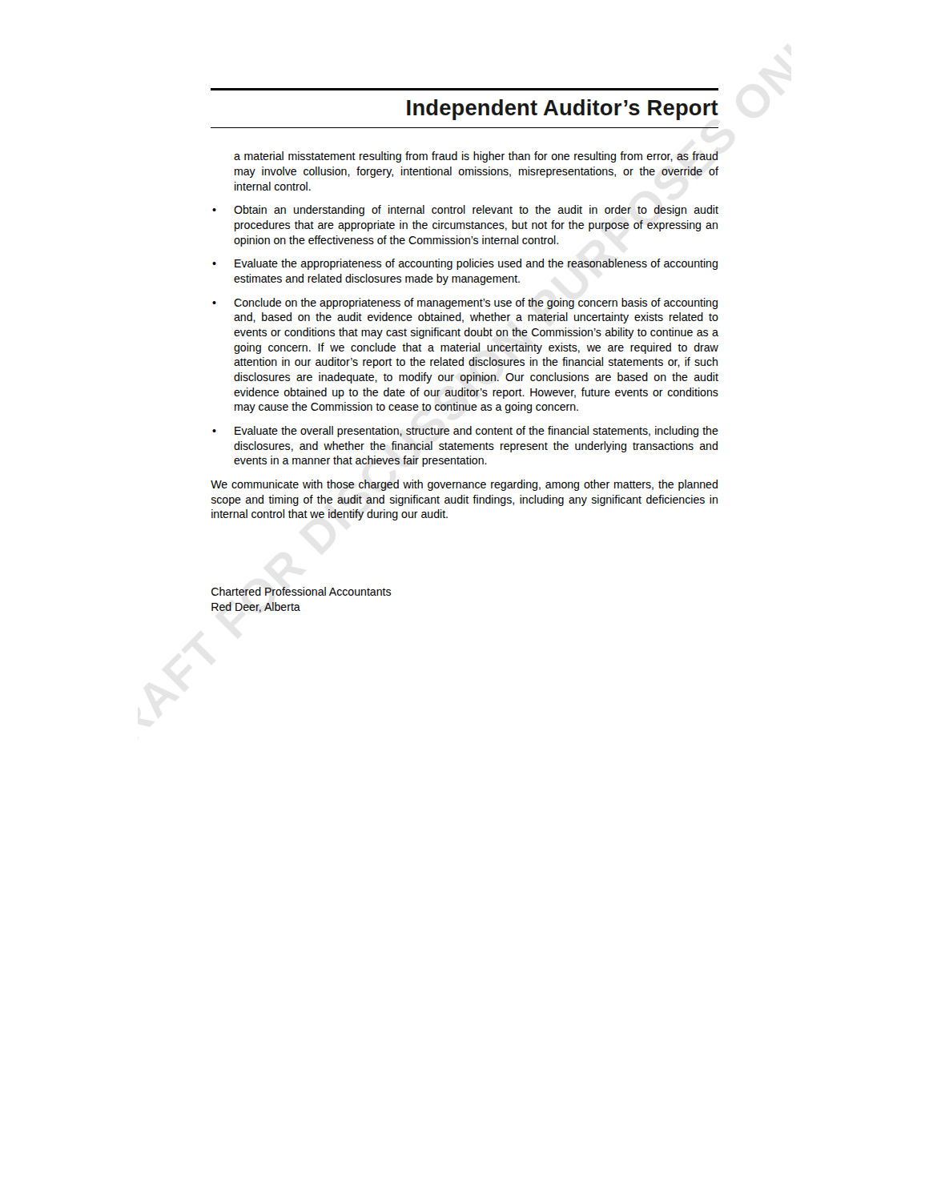Independent Auditor’s Report
DRAFT FOR DISCUSSION PURPOSES ONLY
a material misstatement resulting from fraud is higher than for one resulting from error, as fraud may involve collusion, forgery, intentional omissions, misrepresentations, or the override of internal control.
Obtain an understanding of internal control relevant to the audit in order to design audit procedures that are appropriate in the circumstances, but not for the purpose of expressing an opinion on the effectiveness of the Commission’s internal control.
Evaluate the appropriateness of accounting policies used and the reasonableness of accounting estimates and related disclosures made by management.
Conclude on the appropriateness of management’s use of the going concern basis of accounting and, based on the audit evidence obtained, whether a material uncertainty exists related to events or conditions that may cast significant doubt on the Commission’s ability to continue as a going concern. If we conclude that a material uncertainty exists, we are required to draw attention in our auditor’s report to the related disclosures in the financial statements or, if such disclosures are inadequate, to modify our opinion. Our conclusions are based on the audit evidence obtained up to the date of our auditor’s report. However, future events or conditions may cause the Commission to cease to continue as a going concern.
Evaluate the overall presentation, structure and content of the financial statements, including the disclosures, and whether the financial statements represent the underlying transactions and events in a manner that achieves fair presentation.
We communicate with those charged with governance regarding, among other matters, the planned scope and timing of the audit and significant audit findings, including any significant deficiencies in internal control that we identify during our audit.
Chartered Professional Accountants
Red Deer, Alberta